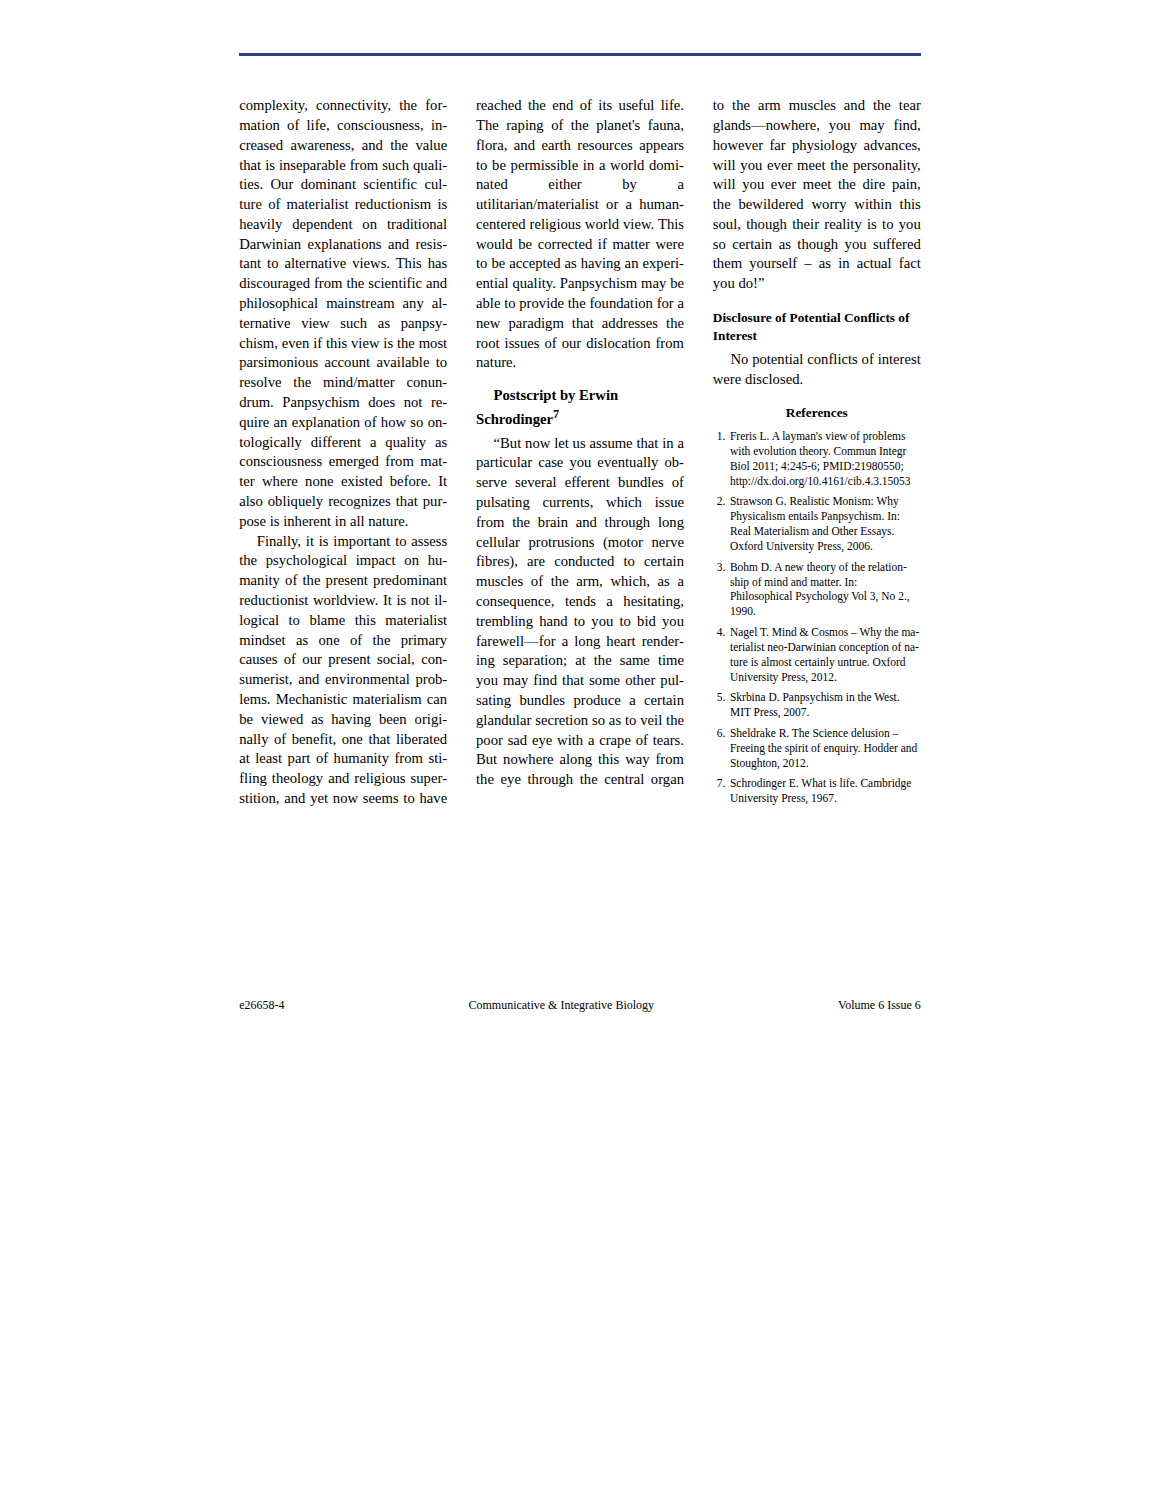complexity, connectivity, the formation of life, consciousness, increased awareness, and the value that is inseparable from such qualities. Our dominant scientific culture of materialist reductionism is heavily dependent on traditional Darwinian explanations and resistant to alternative views. This has discouraged from the scientific and philosophical mainstream any alternative view such as panpsychism, even if this view is the most parsimonious account available to resolve the mind/matter conundrum. Panpsychism does not require an explanation of how so ontologically different a quality as consciousness emerged from matter where none existed before. It also obliquely recognizes that purpose is inherent in all nature.
Finally, it is important to assess the psychological impact on humanity of the present predominant reductionist worldview. It is not illogical to blame this materialist mindset as one of the primary causes of our present social, consumerist, and environmental problems. Mechanistic materialism can be viewed as having been originally of benefit, one that liberated at least part of humanity from stifling theology and religious superstition, and yet now seems to have reached the end of its useful life. The raping of the planet's fauna, flora, and earth resources appears to be permissible in a world dominated either by a utilitarian/materialist or a human-centered religious world view. This would be corrected if matter were to be accepted as having an experiential quality. Panpsychism may be able to provide the foundation for a new paradigm that addresses the root issues of our dislocation from nature.
Postscript by Erwin Schrodinger7
“But now let us assume that in a particular case you eventually observe several efferent bundles of pulsating currents, which issue from the brain and through long cellular protrusions (motor nerve fibres), are conducted to certain muscles of the arm, which, as a consequence, tends a hesitating, trembling hand to you to bid you farewell—for a long heart rendering separation; at the same time you may find that some other pulsating bundles produce a certain glandular secretion so as to veil the poor sad eye with a crape of tears. But nowhere along this way from the eye through the central organ to the arm muscles and the tear glands—nowhere, you may find, however far physiology advances, will you ever meet the personality, will you ever meet the dire pain, the bewildered worry within this soul, though their reality is to you so certain as though you suffered them yourself – as in actual fact you do!”
Disclosure of Potential Conflicts of Interest
No potential conflicts of interest were disclosed.
References
Freris L. A layman's view of problems with evolution theory. Commun Integr Biol 2011; 4:245-6; PMID:21980550; http://dx.doi.org/10.4161/cib.4.3.15053
Strawson G. Realistic Monism: Why Physicalism entails Panpsychism. In: Real Materialism and Other Essays. Oxford University Press, 2006.
Bohm D. A new theory of the relationship of mind and matter. In: Philosophical Psychology Vol 3, No 2., 1990.
Nagel T. Mind & Cosmos – Why the materialist neo-Darwinian conception of nature is almost certainly untrue. Oxford University Press, 2012.
Skrbina D. Panpsychism in the West. MIT Press, 2007.
Sheldrake R. The Science delusion – Freeing the spirit of enquiry. Hodder and Stoughton, 2012.
Schrodinger E. What is life. Cambridge University Press, 1967.
e26658-4
Communicative & Integrative Biology
Volume 6 Issue 6